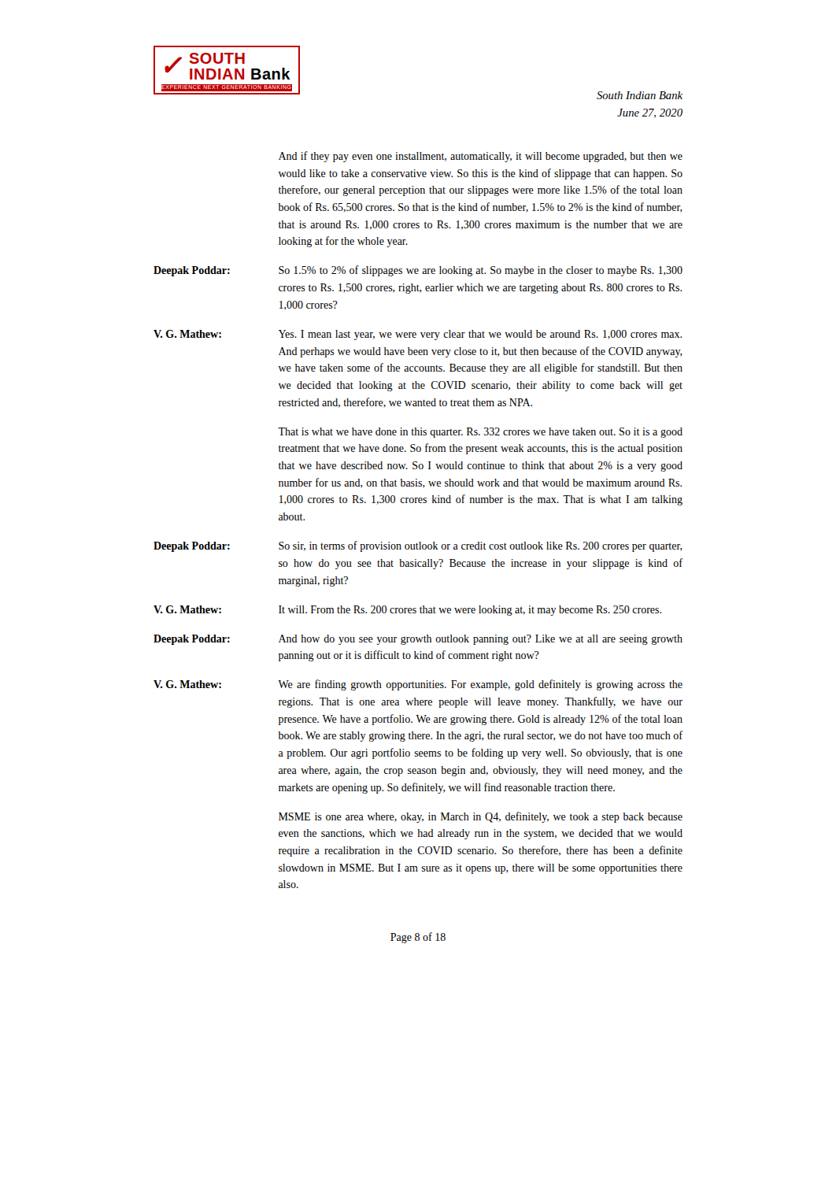✓ SOUTH INDIAN Bank
EXPERIENCE NEXT GENERATION BANKING
South Indian Bank
June 27, 2020
And if they pay even one installment, automatically, it will become upgraded, but then we would like to take a conservative view. So this is the kind of slippage that can happen. So therefore, our general perception that our slippages were more like 1.5% of the total loan book of Rs. 65,500 crores. So that is the kind of number, 1.5% to 2% is the kind of number, that is around Rs. 1,000 crores to Rs. 1,300 crores maximum is the number that we are looking at for the whole year.
Deepak Poddar:
So 1.5% to 2% of slippages we are looking at. So maybe in the closer to maybe Rs. 1,300 crores to Rs. 1,500 crores, right, earlier which we are targeting about Rs. 800 crores to Rs. 1,000 crores?
V. G. Mathew:
Yes. I mean last year, we were very clear that we would be around Rs. 1,000 crores max. And perhaps we would have been very close to it, but then because of the COVID anyway, we have taken some of the accounts. Because they are all eligible for standstill. But then we decided that looking at the COVID scenario, their ability to come back will get restricted and, therefore, we wanted to treat them as NPA.
That is what we have done in this quarter. Rs. 332 crores we have taken out. So it is a good treatment that we have done. So from the present weak accounts, this is the actual position that we have described now. So I would continue to think that about 2% is a very good number for us and, on that basis, we should work and that would be maximum around Rs. 1,000 crores to Rs. 1,300 crores kind of number is the max. That is what I am talking about.
Deepak Poddar:
So sir, in terms of provision outlook or a credit cost outlook like Rs. 200 crores per quarter, so how do you see that basically? Because the increase in your slippage is kind of marginal, right?
V. G. Mathew:
It will. From the Rs. 200 crores that we were looking at, it may become Rs. 250 crores.
Deepak Poddar:
And how do you see your growth outlook panning out? Like we at all are seeing growth panning out or it is difficult to kind of comment right now?
V. G. Mathew:
We are finding growth opportunities. For example, gold definitely is growing across the regions. That is one area where people will leave money. Thankfully, we have our presence. We have a portfolio. We are growing there. Gold is already 12% of the total loan book. We are stably growing there. In the agri, the rural sector, we do not have too much of a problem. Our agri portfolio seems to be folding up very well. So obviously, that is one area where, again, the crop season begin and, obviously, they will need money, and the markets are opening up. So definitely, we will find reasonable traction there.
MSME is one area where, okay, in March in Q4, definitely, we took a step back because even the sanctions, which we had already run in the system, we decided that we would require a recalibration in the COVID scenario. So therefore, there has been a definite slowdown in MSME. But I am sure as it opens up, there will be some opportunities there also.
Page 8 of 18